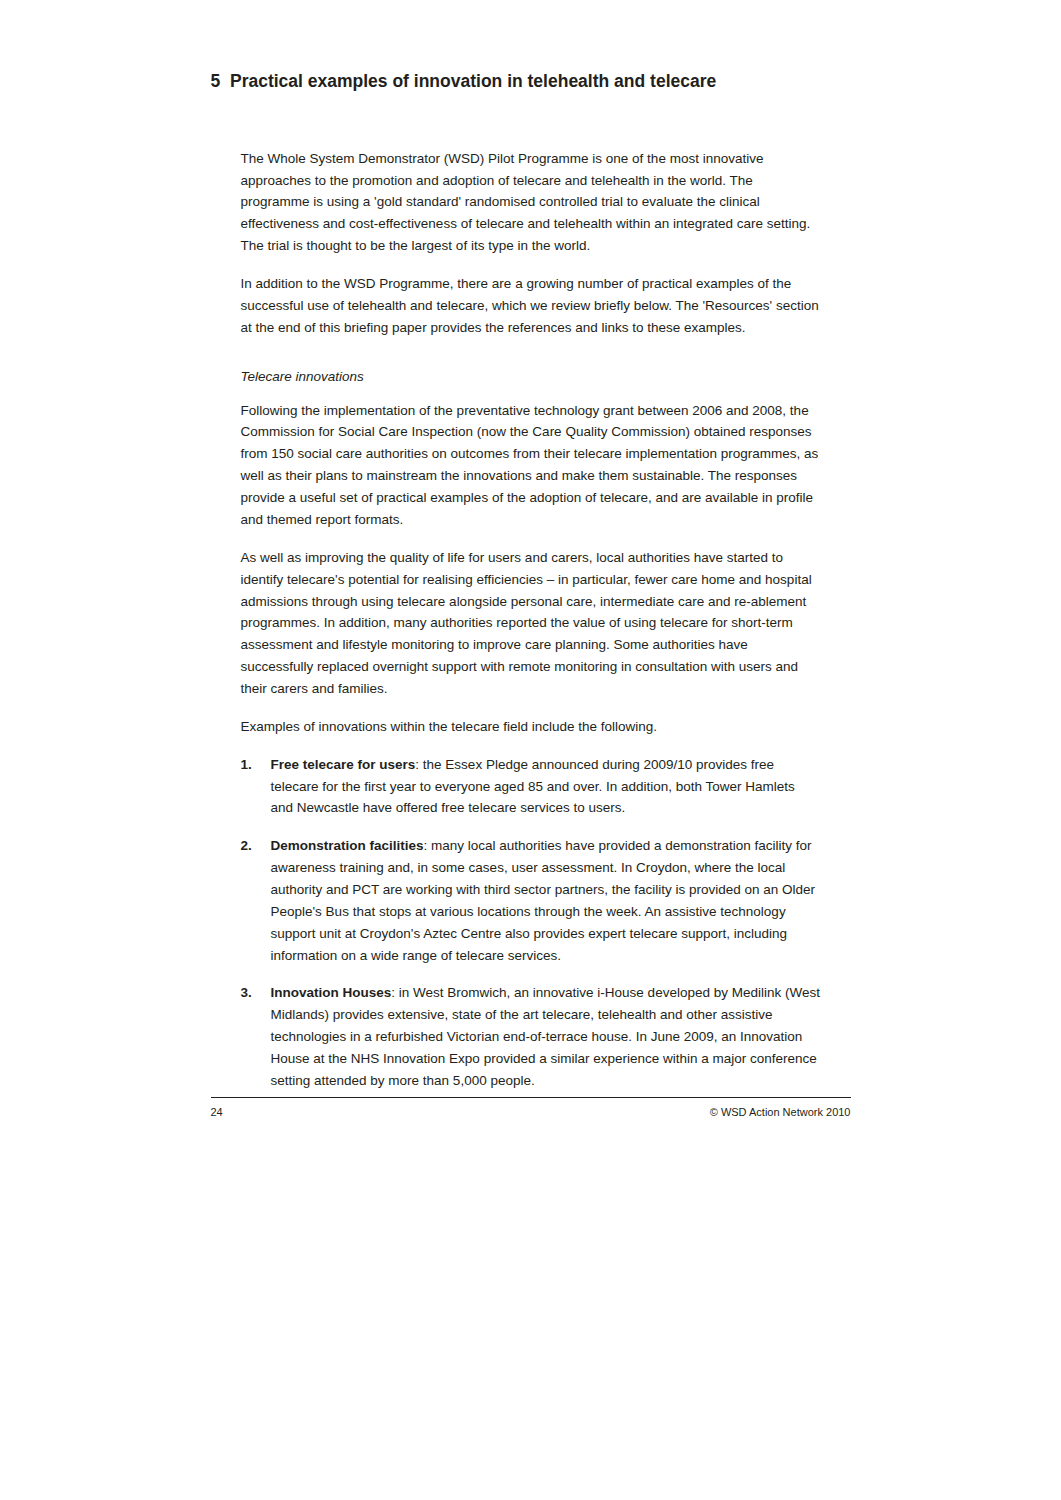5 Practical examples of innovation in telehealth and telecare
The Whole System Demonstrator (WSD) Pilot Programme is one of the most innovative approaches to the promotion and adoption of telecare and telehealth in the world. The programme is using a 'gold standard' randomised controlled trial to evaluate the clinical effectiveness and cost-effectiveness of telecare and telehealth within an integrated care setting. The trial is thought to be the largest of its type in the world.
In addition to the WSD Programme, there are a growing number of practical examples of the successful use of telehealth and telecare, which we review briefly below. The 'Resources' section at the end of this briefing paper provides the references and links to these examples.
Telecare innovations
Following the implementation of the preventative technology grant between 2006 and 2008, the Commission for Social Care Inspection (now the Care Quality Commission) obtained responses from 150 social care authorities on outcomes from their telecare implementation programmes, as well as their plans to mainstream the innovations and make them sustainable. The responses provide a useful set of practical examples of the adoption of telecare, and are available in profile and themed report formats.
As well as improving the quality of life for users and carers, local authorities have started to identify telecare's potential for realising efficiencies – in particular, fewer care home and hospital admissions through using telecare alongside personal care, intermediate care and re-ablement programmes. In addition, many authorities reported the value of using telecare for short-term assessment and lifestyle monitoring to improve care planning. Some authorities have successfully replaced overnight support with remote monitoring in consultation with users and their carers and families.
Examples of innovations within the telecare field include the following.
Free telecare for users: the Essex Pledge announced during 2009/10 provides free telecare for the first year to everyone aged 85 and over. In addition, both Tower Hamlets and Newcastle have offered free telecare services to users.
Demonstration facilities: many local authorities have provided a demonstration facility for awareness training and, in some cases, user assessment. In Croydon, where the local authority and PCT are working with third sector partners, the facility is provided on an Older People's Bus that stops at various locations through the week. An assistive technology support unit at Croydon's Aztec Centre also provides expert telecare support, including information on a wide range of telecare services.
Innovation Houses: in West Bromwich, an innovative i-House developed by Medilink (West Midlands) provides extensive, state of the art telecare, telehealth and other assistive technologies in a refurbished Victorian end-of-terrace house. In June 2009, an Innovation House at the NHS Innovation Expo provided a similar experience within a major conference setting attended by more than 5,000 people.
24 © WSD Action Network 2010